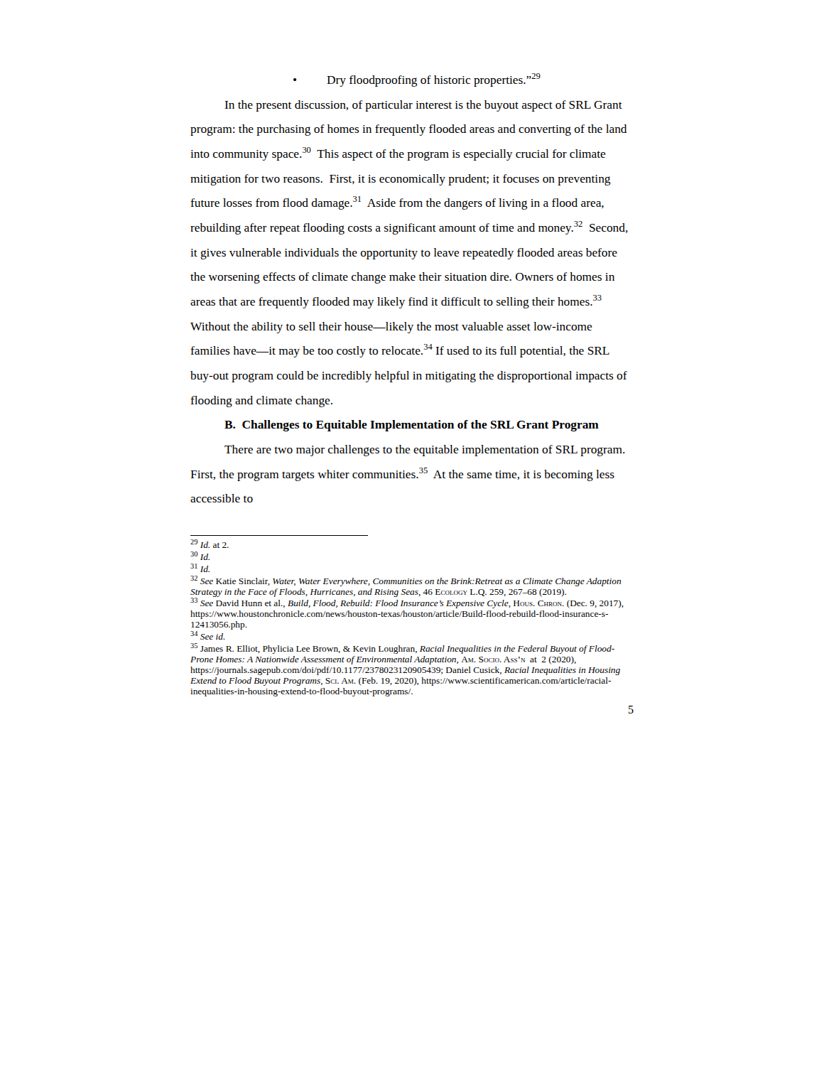•Dry floodproofing of historic properties.”29
In the present discussion, of particular interest is the buyout aspect of SRL Grant program: the purchasing of homes in frequently flooded areas and converting of the land into community space.30 This aspect of the program is especially crucial for climate mitigation for two reasons. First, it is economically prudent; it focuses on preventing future losses from flood damage.31 Aside from the dangers of living in a flood area, rebuilding after repeat flooding costs a significant amount of time and money.32 Second, it gives vulnerable individuals the opportunity to leave repeatedly flooded areas before the worsening effects of climate change make their situation dire. Owners of homes in areas that are frequently flooded may likely find it difficult to selling their homes.33 Without the ability to sell their house—likely the most valuable asset low-income families have—it may be too costly to relocate.34 If used to its full potential, the SRL buy-out program could be incredibly helpful in mitigating the disproportional impacts of flooding and climate change.
B. Challenges to Equitable Implementation of the SRL Grant Program
There are two major challenges to the equitable implementation of SRL program. First, the program targets whiter communities.35 At the same time, it is becoming less accessible to
29 Id. at 2.
30 Id.
31 Id.
32 See Katie Sinclair, Water, Water Everywhere, Communities on the Brink:Retreat as a Climate Change Adaption Strategy in the Face of Floods, Hurricanes, and Rising Seas, 46 Ecology L.Q. 259, 267–68 (2019).
33 See David Hunn et al., Build, Flood, Rebuild: Flood Insurance’s Expensive Cycle, Hous. Chron. (Dec. 9, 2017), https://www.houstonchronicle.com/news/houston-texas/houston/article/Build-flood-rebuild-flood-insurance-s-12413056.php.
34 See id.
35 James R. Elliot, Phylicia Lee Brown, & Kevin Loughran, Racial Inequalities in the Federal Buyout of Flood-Prone Homes: A Nationwide Assessment of Environmental Adaptation, Am. Socio. Ass’n at 2 (2020), https://journals.sagepub.com/doi/pdf/10.1177/2378023120905439; Daniel Cusick, Racial Inequalities in Housing Extend to Flood Buyout Programs, Sci. Am. (Feb. 19, 2020), https://www.scientificamerican.com/article/racial-inequalities-in-housing-extend-to-flood-buyout-programs/.
5